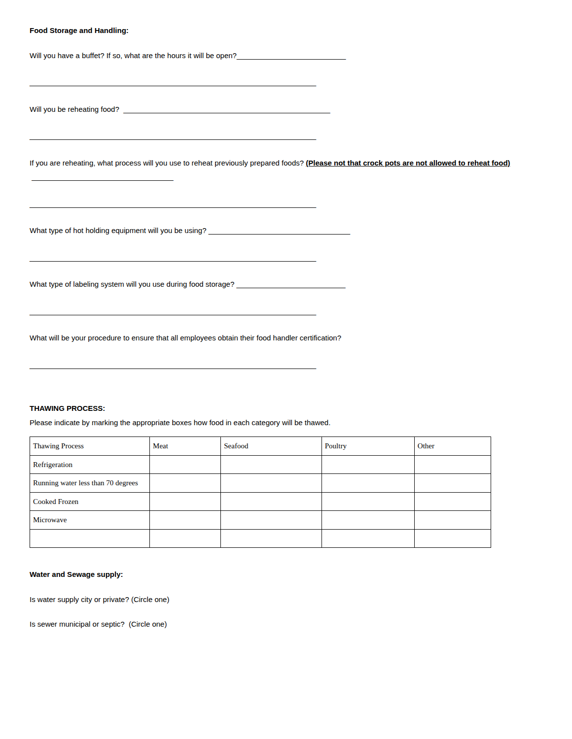Food Storage and Handling:
Will you have a buffet? If so, what are the hours it will be open?______________________________
_______________________________________________________________________________
Will you be reheating food? _________________________________________________________
_______________________________________________________________________________
If you are reheating, what process will you use to reheat previously prepared foods? (Please not that crock pots are not allowed to reheat food) _______________________________________
_______________________________________________________________________________
What type of hot holding equipment will you be using? _______________________________________
_______________________________________________________________________________
What type of labeling system will you use during food storage? ______________________________
_______________________________________________________________________________
What will be your procedure to ensure that all employees obtain their food handler certification?
_______________________________________________________________________________
THAWING PROCESS:
Please indicate by marking the appropriate boxes how food in each category will be thawed.
| Thawing Process | Meat | Seafood | Poultry | Other |
| --- | --- | --- | --- | --- |
| Refrigeration | | | | |
| Running water less than 70 degrees | | | | |
| Cooked Frozen | | | | |
| Microwave | | | | |
Water and Sewage supply:
Is water supply city or private? (Circle one)
Is sewer municipal or septic? (Circle one)